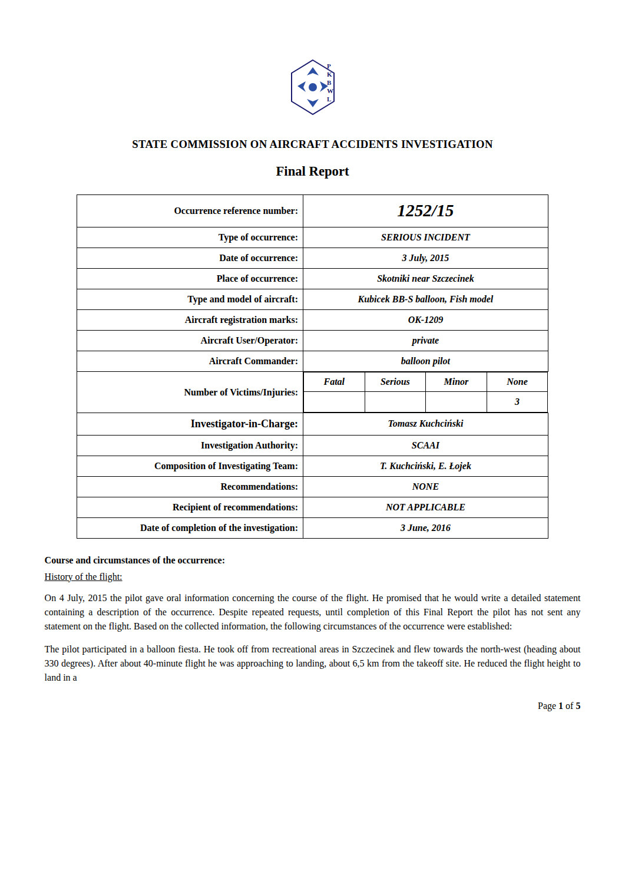P K B W L
STATE COMMISSION ON AIRCRAFT ACCIDENTS INVESTIGATION
Final Report
| Occurrence reference number: | 1252/15 |
| Type of occurrence: | SERIOUS INCIDENT |
| Date of occurrence: | 3 July, 2015 |
| Place of occurrence: | Skotniki near Szczecinek |
| Type and model of aircraft: | Kubicek BB-S balloon, Fish model |
| Aircraft registration marks: | OK-1209 |
| Aircraft User/Operator: | private |
| Aircraft Commander: | balloon pilot |
| Number of Victims/Injuries: | / Fatal / Serious / Minor / None / / / / / 3 / |
| Investigator-in-Charge: | Tomasz Kuchciński |
| Investigation Authority: | SCAAI |
| Composition of Investigating Team: | T. Kuchciński, E. Łojek |
| Recommendations: | NONE |
| Recipient of recommendations: | NOT APPLICABLE |
| Date of completion of the investigation: | 3 June, 2016 |
Course and circumstances of the occurrence:
History of the flight:
On 4 July, 2015 the pilot gave oral information concerning the course of the flight. He promised that he would write a detailed statement containing a description of the occurrence. Despite repeated requests, until completion of this Final Report the pilot has not sent any statement on the flight. Based on the collected information, the following circumstances of the occurrence were established:
The pilot participated in a balloon fiesta. He took off from recreational areas in Szczecinek and flew towards the north-west (heading about 330 degrees). After about 40-minute flight he was approaching to landing, about 6,5 km from the takeoff site. He reduced the flight height to land in a
Page 1 of 5